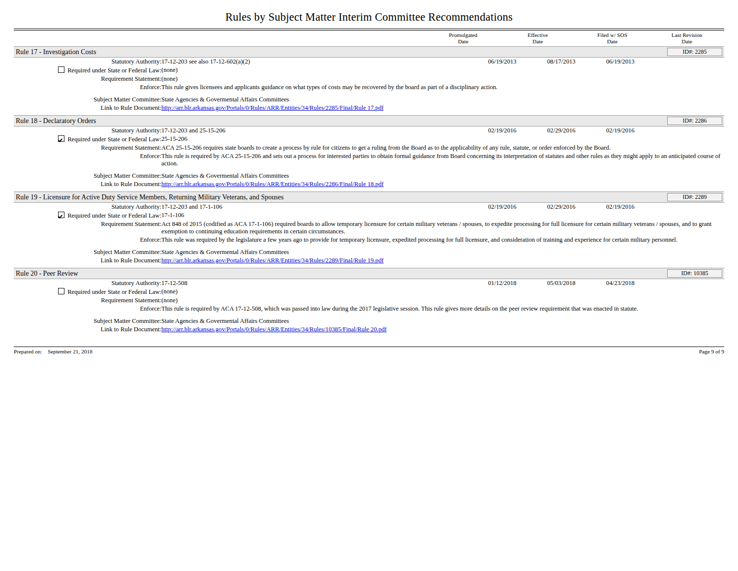Rules by Subject Matter Interim Committee Recommendations
| | Promulgated Date | Effective Date | Filed w/ SOS Date | Last Revision Date |
| Rule 17 - Investigation Costs | ID#: 2285 |
| Statutory Authority: | 17-12-203 see also 17-12-602(a)(2) | 06/19/2013 | 08/17/2013 | 06/19/2013 | |
| Required under State or Federal Law: | (none) |
| Requirement Statement: | (none) |
| Enforce: | This rule gives licensees and applicants guidance on what types of costs may be recovered by the board as part of a disciplinary action. |
| Subject Matter Committee: | State Agencies & Govermental Affairs Committees |
| Link to Rule Document: | http://arr.blr.arkansas.gov/Portals/0/Rules/ARR/Entities/34/Rules/2285/Final/Rule 17.pdf |
| Rule 18 - Declaratory Orders | ID#: 2286 |
| Statutory Authority: | 17-12-203 and 25-15-206 | 02/19/2016 | 02/29/2016 | 02/19/2016 | |
| Required under State or Federal Law: | 25-15-206 |
| Requirement Statement: | ACA 25-15-206 requires state boards to create a process by rule for citizens to get a ruling from the Board as to the applicability of any rule, statute, or order enforced by the Board. |
| Enforce: | This rule is required by ACA 25-15-206 and sets out a process for interested parties to obtain formal guidance from Board concerning its interpretation of statutes and other rules as they might apply to an anticipated course of action. |
| Subject Matter Committee: | State Agencies & Govermental Affairs Committees |
| Link to Rule Document: | http://arr.blr.arkansas.gov/Portals/0/Rules/ARR/Entities/34/Rules/2286/Final/Rule 18.pdf |
| Rule 19 - Licensure for Active Duty Service Members, Returning Military Veterans, and Spouses | ID#: 2289 |
| Statutory Authority: | 17-12-203 and 17-1-106 | 02/19/2016 | 02/29/2016 | 02/19/2016 | |
| Required under State or Federal Law: | 17-1-106 |
| Requirement Statement: | Act 848 of 2015 (codified as ACA 17-1-106) required boards to allow temporary licensure for certain military veterans / spouses, to expedite processing for full licensure for certain military veterans / spouses, and to grant exemption to continuing education requirements in certain circumstances. |
| Enforce: | This rule was required by the legislature a few years ago to provide for temporary licensure, expedited processing for full licensure, and consideration of training and experience for certain military personnel. |
| Subject Matter Committee: | State Agencies & Govermental Affairs Committees |
| Link to Rule Document: | http://arr.blr.arkansas.gov/Portals/0/Rules/ARR/Entities/34/Rules/2289/Final/Rule 19.pdf |
| Rule 20 - Peer Review | ID#: 10385 |
| Statutory Authority: | 17-12-508 | 01/12/2018 | 05/03/2018 | 04/23/2018 | |
| Required under State or Federal Law: | (none) |
| Requirement Statement: | (none) |
| Enforce: | This rule is required by ACA 17-12-508, which was passed into law during the 2017 legislative session. This rule gives more details on the peer review requirement that was enacted in statute. |
| Subject Matter Committee: | State Agencies & Govermental Affairs Committees |
| Link to Rule Document: | http://arr.blr.arkansas.gov/Portals/0/Rules/ARR/Entities/34/Rules/10385/Final/Rule 20.pdf |
Prepared on: September 21, 2018
Page 9 of 9